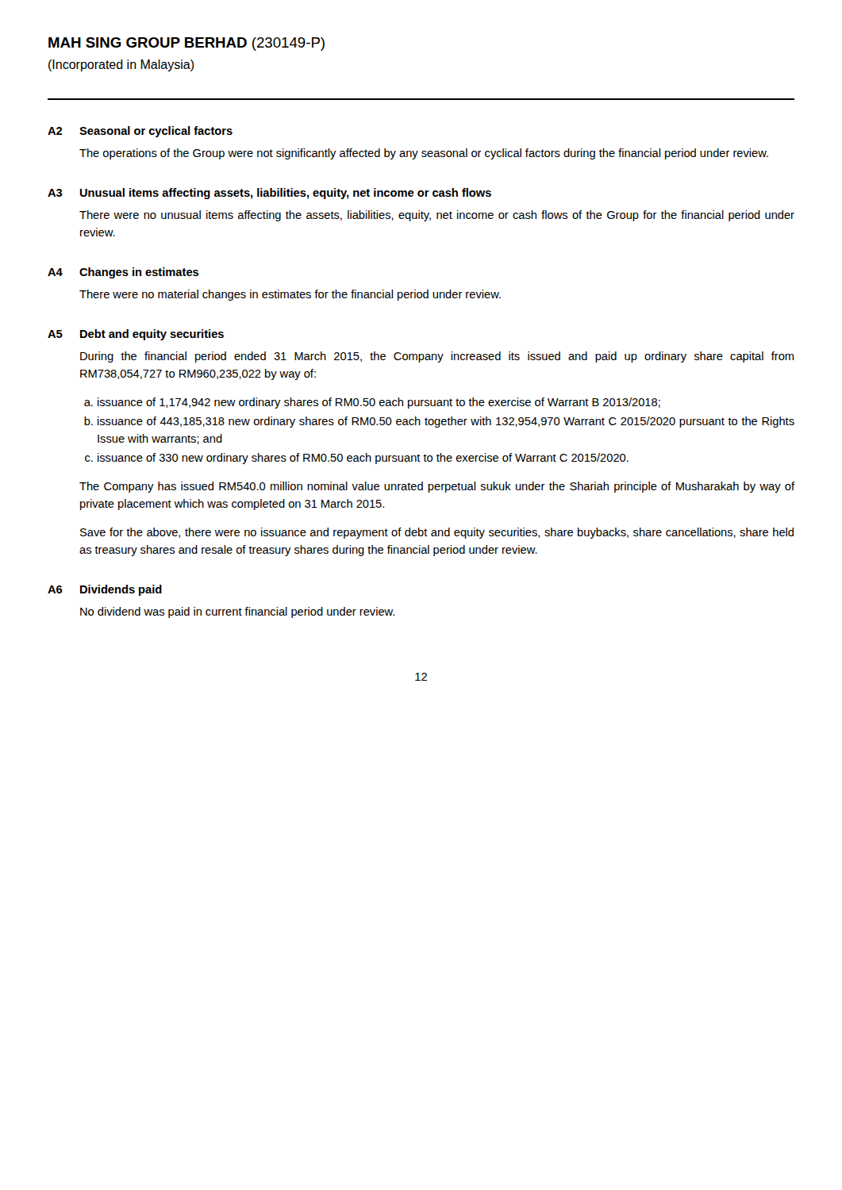MAH SING GROUP BERHAD (230149-P)
(Incorporated in Malaysia)
A2 Seasonal or cyclical factors
The operations of the Group were not significantly affected by any seasonal or cyclical factors during the financial period under review.
A3 Unusual items affecting assets, liabilities, equity, net income or cash flows
There were no unusual items affecting the assets, liabilities, equity, net income or cash flows of the Group for the financial period under review.
A4 Changes in estimates
There were no material changes in estimates for the financial period under review.
A5 Debt and equity securities
During the financial period ended 31 March 2015, the Company increased its issued and paid up ordinary share capital from RM738,054,727 to RM960,235,022 by way of:
issuance of 1,174,942 new ordinary shares of RM0.50 each pursuant to the exercise of Warrant B 2013/2018;
issuance of 443,185,318 new ordinary shares of RM0.50 each together with 132,954,970 Warrant C 2015/2020 pursuant to the Rights Issue with warrants; and
issuance of 330 new ordinary shares of RM0.50 each pursuant to the exercise of Warrant C 2015/2020.
The Company has issued RM540.0 million nominal value unrated perpetual sukuk under the Shariah principle of Musharakah by way of private placement which was completed on 31 March 2015.
Save for the above, there were no issuance and repayment of debt and equity securities, share buybacks, share cancellations, share held as treasury shares and resale of treasury shares during the financial period under review.
A6 Dividends paid
No dividend was paid in current financial period under review.
12